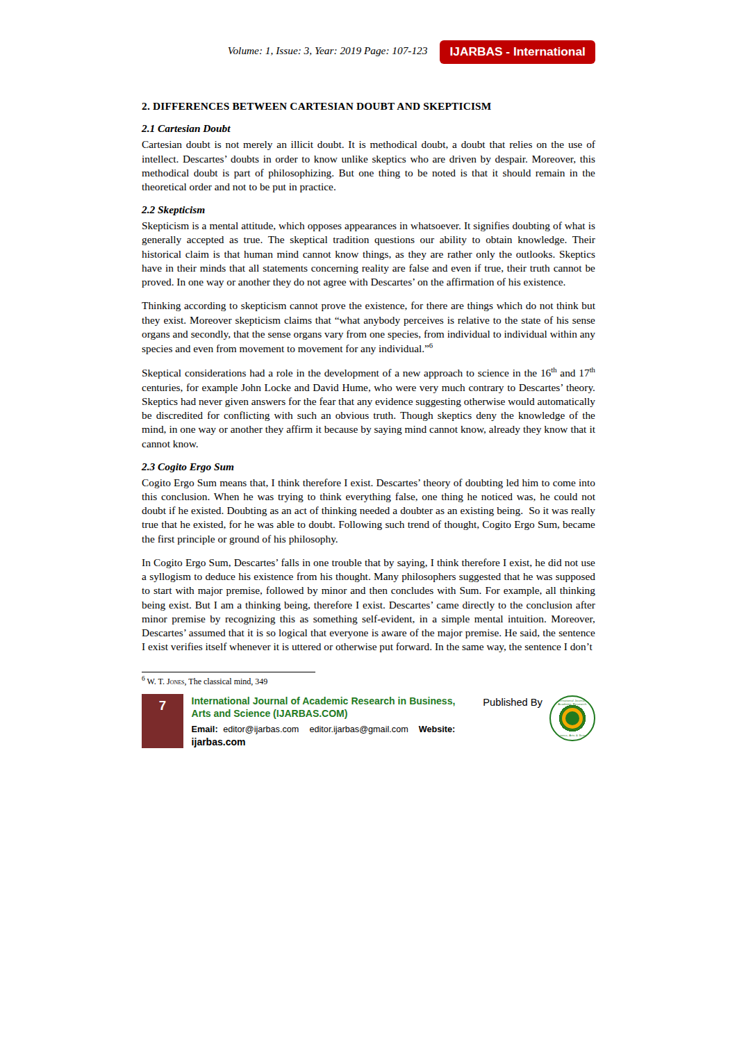Volume: 1, Issue: 3, Year: 2019 Page: 107-123
IJARBAS - International
2. DIFFERENCES BETWEEN CARTESIAN DOUBT AND SKEPTICISM
2.1 Cartesian Doubt
Cartesian doubt is not merely an illicit doubt. It is methodical doubt, a doubt that relies on the use of intellect. Descartes’ doubts in order to know unlike skeptics who are driven by despair. Moreover, this methodical doubt is part of philosophizing. But one thing to be noted is that it should remain in the theoretical order and not to be put in practice.
2.2 Skepticism
Skepticism is a mental attitude, which opposes appearances in whatsoever. It signifies doubting of what is generally accepted as true. The skeptical tradition questions our ability to obtain knowledge. Their historical claim is that human mind cannot know things, as they are rather only the outlooks. Skeptics have in their minds that all statements concerning reality are false and even if true, their truth cannot be proved. In one way or another they do not agree with Descartes’ on the affirmation of his existence.
Thinking according to skepticism cannot prove the existence, for there are things which do not think but they exist. Moreover skepticism claims that “what anybody perceives is relative to the state of his sense organs and secondly, that the sense organs vary from one species, from individual to individual within any species and even from movement to movement for any individual.”6
Skeptical considerations had a role in the development of a new approach to science in the 16th and 17th centuries, for example John Locke and David Hume, who were very much contrary to Descartes’ theory. Skeptics had never given answers for the fear that any evidence suggesting otherwise would automatically be discredited for conflicting with such an obvious truth. Though skeptics deny the knowledge of the mind, in one way or another they affirm it because by saying mind cannot know, already they know that it cannot know.
2.3 Cogito Ergo Sum
Cogito Ergo Sum means that, I think therefore I exist. Descartes’ theory of doubting led him to come into this conclusion. When he was trying to think everything false, one thing he noticed was, he could not doubt if he existed. Doubting as an act of thinking needed a doubter as an existing being. So it was really true that he existed, for he was able to doubt. Following such trend of thought, Cogito Ergo Sum, became the first principle or ground of his philosophy.
In Cogito Ergo Sum, Descartes’ falls in one trouble that by saying, I think therefore I exist, he did not use a syllogism to deduce his existence from his thought. Many philosophers suggested that he was supposed to start with major premise, followed by minor and then concludes with Sum. For example, all thinking being exist. But I am a thinking being, therefore I exist. Descartes’ came directly to the conclusion after minor premise by recognizing this as something self-evident, in a simple mental intuition. Moreover, Descartes’ assumed that it is so logical that everyone is aware of the major premise. He said, the sentence I exist verifies itself whenever it is uttered or otherwise put forward. In the same way, the sentence I don’t
6 W. T. Jones, The classical mind, 349
7
International Journal of Academic Research in Business, Arts and Science (IJARBAS.COM)
Email: editor@ijarbas.com editor.ijarbas@gmail.com Website: ijarbas.com
Published By
International Journal of Academic Research
Business, Arts & Science